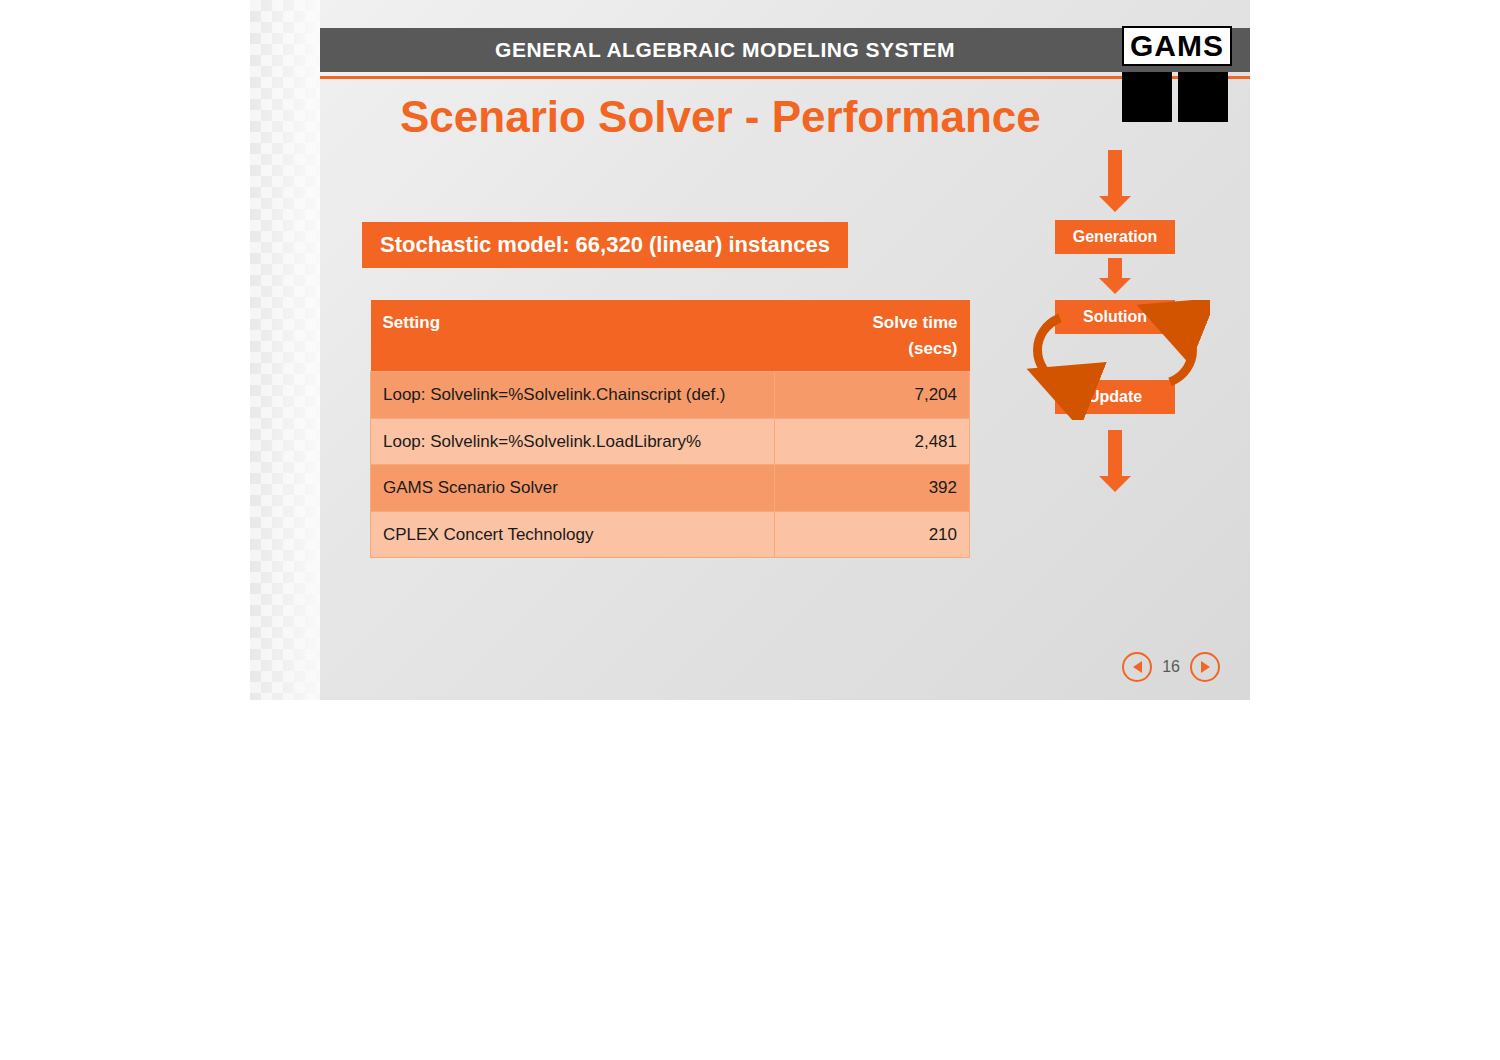GENERAL ALGEBRAIC MODELING SYSTEM
GAMS
Scenario Solver - Performance
Stochastic model: 66,320 (linear) instances
| Setting | Solve time (secs) |
| --- | --- |
| Loop: Solvelink=%Solvelink.Chainscript (def.) | 7,204 |
| Loop: Solvelink=%Solvelink.LoadLibrary% | 2,481 |
| GAMS Scenario Solver | 392 |
| CPLEX Concert Technology | 210 |
Generation
Solution
Update
16